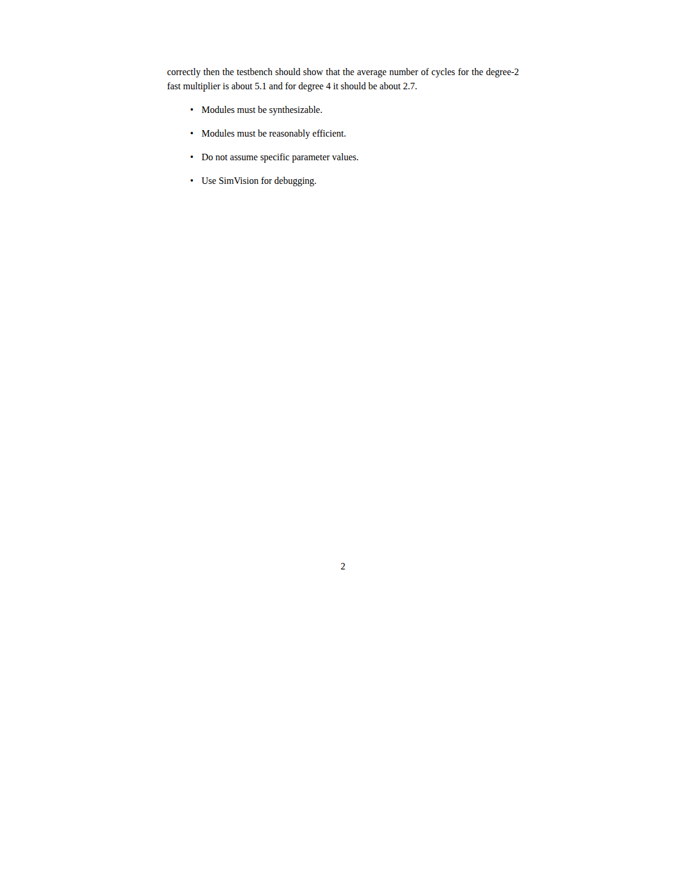correctly then the testbench should show that the average number of cycles for the degree-2 fast multiplier is about 5.1 and for degree 4 it should be about 2.7.
Modules must be synthesizable.
Modules must be reasonably efficient.
Do not assume specific parameter values.
Use SimVision for debugging.
2